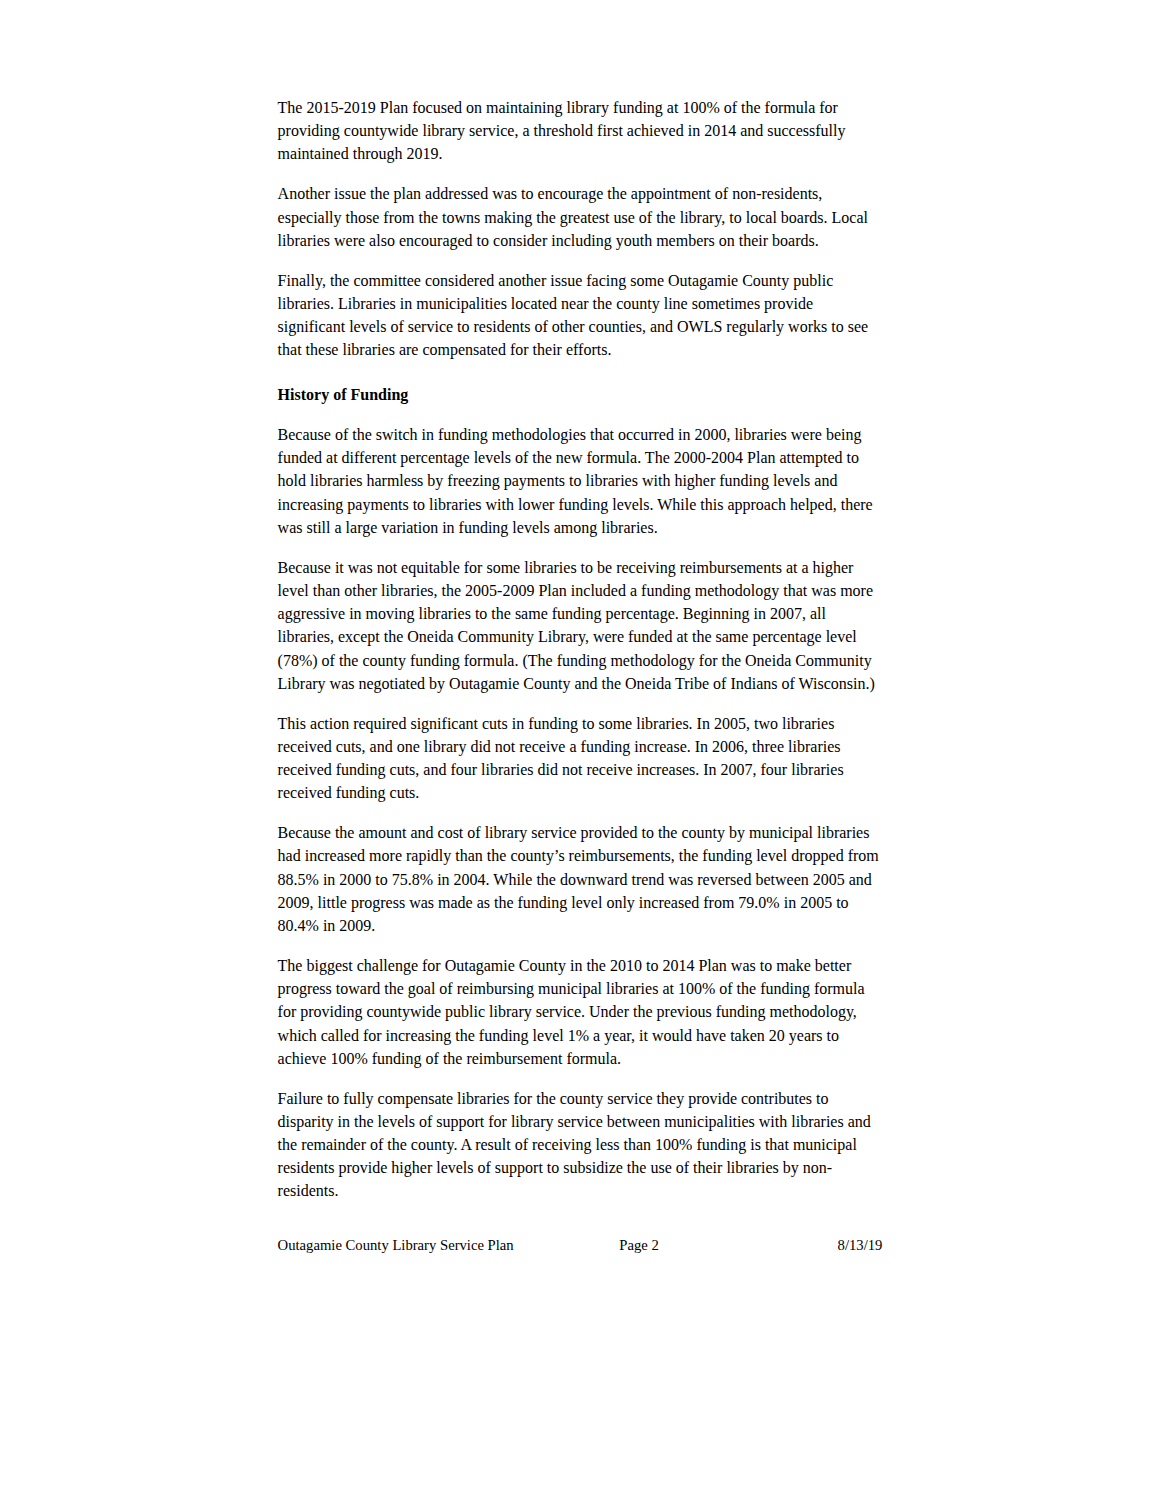The 2015-2019 Plan focused on maintaining library funding at 100% of the formula for providing countywide library service, a threshold first achieved in 2014 and successfully maintained through 2019.
Another issue the plan addressed was to encourage the appointment of non-residents, especially those from the towns making the greatest use of the library, to local boards. Local libraries were also encouraged to consider including youth members on their boards.
Finally, the committee considered another issue facing some Outagamie County public libraries. Libraries in municipalities located near the county line sometimes provide significant levels of service to residents of other counties, and OWLS regularly works to see that these libraries are compensated for their efforts.
History of Funding
Because of the switch in funding methodologies that occurred in 2000, libraries were being funded at different percentage levels of the new formula. The 2000-2004 Plan attempted to hold libraries harmless by freezing payments to libraries with higher funding levels and increasing payments to libraries with lower funding levels. While this approach helped, there was still a large variation in funding levels among libraries.
Because it was not equitable for some libraries to be receiving reimbursements at a higher level than other libraries, the 2005-2009 Plan included a funding methodology that was more aggressive in moving libraries to the same funding percentage. Beginning in 2007, all libraries, except the Oneida Community Library, were funded at the same percentage level (78%) of the county funding formula. (The funding methodology for the Oneida Community Library was negotiated by Outagamie County and the Oneida Tribe of Indians of Wisconsin.)
This action required significant cuts in funding to some libraries. In 2005, two libraries received cuts, and one library did not receive a funding increase. In 2006, three libraries received funding cuts, and four libraries did not receive increases. In 2007, four libraries received funding cuts.
Because the amount and cost of library service provided to the county by municipal libraries had increased more rapidly than the county’s reimbursements, the funding level dropped from 88.5% in 2000 to 75.8% in 2004. While the downward trend was reversed between 2005 and 2009, little progress was made as the funding level only increased from 79.0% in 2005 to 80.4% in 2009.
The biggest challenge for Outagamie County in the 2010 to 2014 Plan was to make better progress toward the goal of reimbursing municipal libraries at 100% of the funding formula for providing countywide public library service. Under the previous funding methodology, which called for increasing the funding level 1% a year, it would have taken 20 years to achieve 100% funding of the reimbursement formula.
Failure to fully compensate libraries for the county service they provide contributes to disparity in the levels of support for library service between municipalities with libraries and the remainder of the county. A result of receiving less than 100% funding is that municipal residents provide higher levels of support to subsidize the use of their libraries by non-residents.
Outagamie County Library Service Plan Page 2 8/13/19